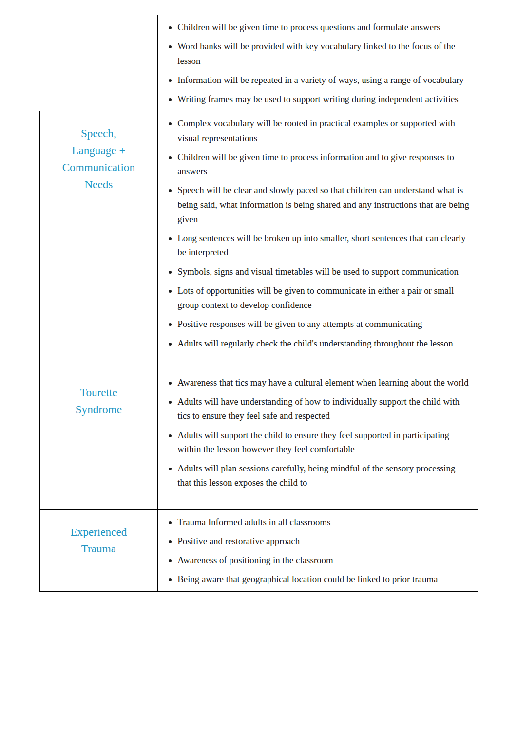| | Children will be given time to process questions and formulate answers Word banks will be provided with key vocabulary linked to the focus of the lesson Information will be repeated in a variety of ways, using a range of vocabulary Writing frames may be used to support writing during independent activities |
| Speech, Language + Communication Needs | Complex vocabulary will be rooted in practical examples or supported with visual representations Children will be given time to process information and to give responses to answers Speech will be clear and slowly paced so that children can understand what is being said, what information is being shared and any instructions that are being given Long sentences will be broken up into smaller, short sentences that can clearly be interpreted Symbols, signs and visual timetables will be used to support communication Lots of opportunities will be given to communicate in either a pair or small group context to develop confidence Positive responses will be given to any attempts at communicating Adults will regularly check the child's understanding throughout the lesson |
| Tourette Syndrome | Awareness that tics may have a cultural element when learning about the world Adults will have understanding of how to individually support the child with tics to ensure they feel safe and respected Adults will support the child to ensure they feel supported in participating within the lesson however they feel comfortable Adults will plan sessions carefully, being mindful of the sensory processing that this lesson exposes the child to |
| Experienced Trauma | Trauma Informed adults in all classrooms Positive and restorative approach Awareness of positioning in the classroom Being aware that geographical location could be linked to prior trauma |